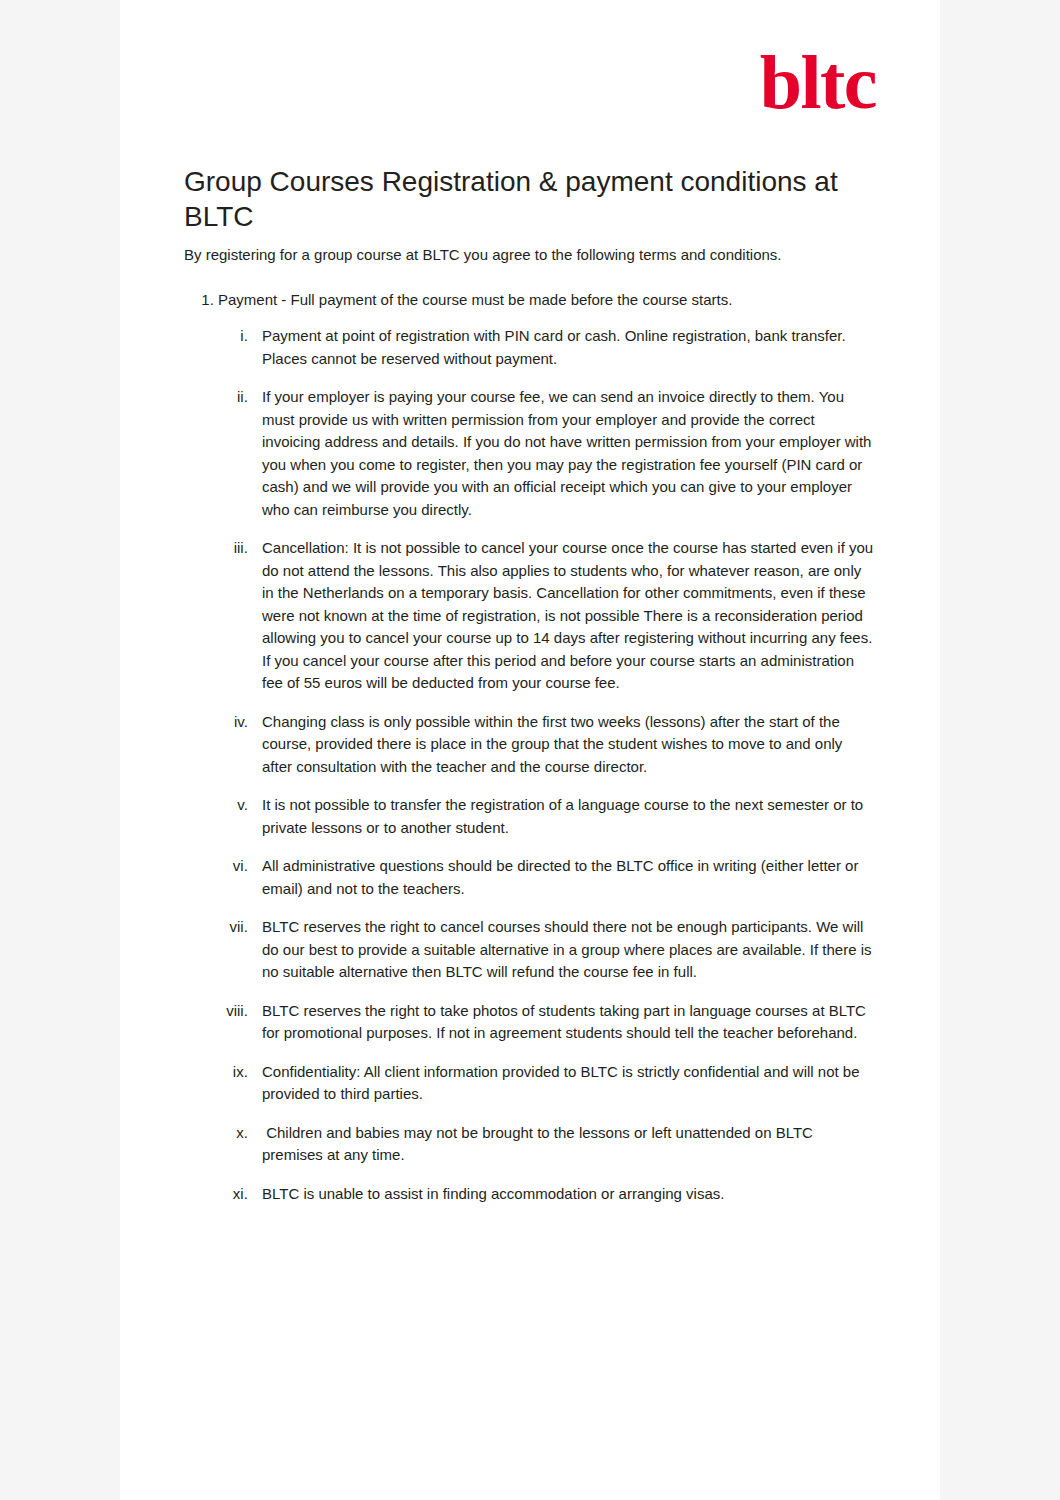bltc
Group Courses Registration & payment conditions at BLTC
By registering for a group course at BLTC you agree to the following terms and conditions.
Payment - Full payment of the course must be made before the course starts.
Payment at point of registration with PIN card or cash. Online registration, bank transfer. Places cannot be reserved without payment.
If your employer is paying your course fee, we can send an invoice directly to them. You must provide us with written permission from your employer and provide the correct invoicing address and details. If you do not have written permission from your employer with you when you come to register, then you may pay the registration fee yourself (PIN card or cash) and we will provide you with an official receipt which you can give to your employer who can reimburse you directly.
Cancellation: It is not possible to cancel your course once the course has started even if you do not attend the lessons. This also applies to students who, for whatever reason, are only in the Netherlands on a temporary basis. Cancellation for other commitments, even if these were not known at the time of registration, is not possible There is a reconsideration period allowing you to cancel your course up to 14 days after registering without incurring any fees. If you cancel your course after this period and before your course starts an administration fee of 55 euros will be deducted from your course fee.
Changing class is only possible within the first two weeks (lessons) after the start of the course, provided there is place in the group that the student wishes to move to and only after consultation with the teacher and the course director.
It is not possible to transfer the registration of a language course to the next semester or to private lessons or to another student.
All administrative questions should be directed to the BLTC office in writing (either letter or email) and not to the teachers.
BLTC reserves the right to cancel courses should there not be enough participants. We will do our best to provide a suitable alternative in a group where places are available. If there is no suitable alternative then BLTC will refund the course fee in full.
BLTC reserves the right to take photos of students taking part in language courses at BLTC for promotional purposes. If not in agreement students should tell the teacher beforehand.
Confidentiality: All client information provided to BLTC is strictly confidential and will not be provided to third parties.
Children and babies may not be brought to the lessons or left unattended on BLTC premises at any time.
BLTC is unable to assist in finding accommodation or arranging visas.